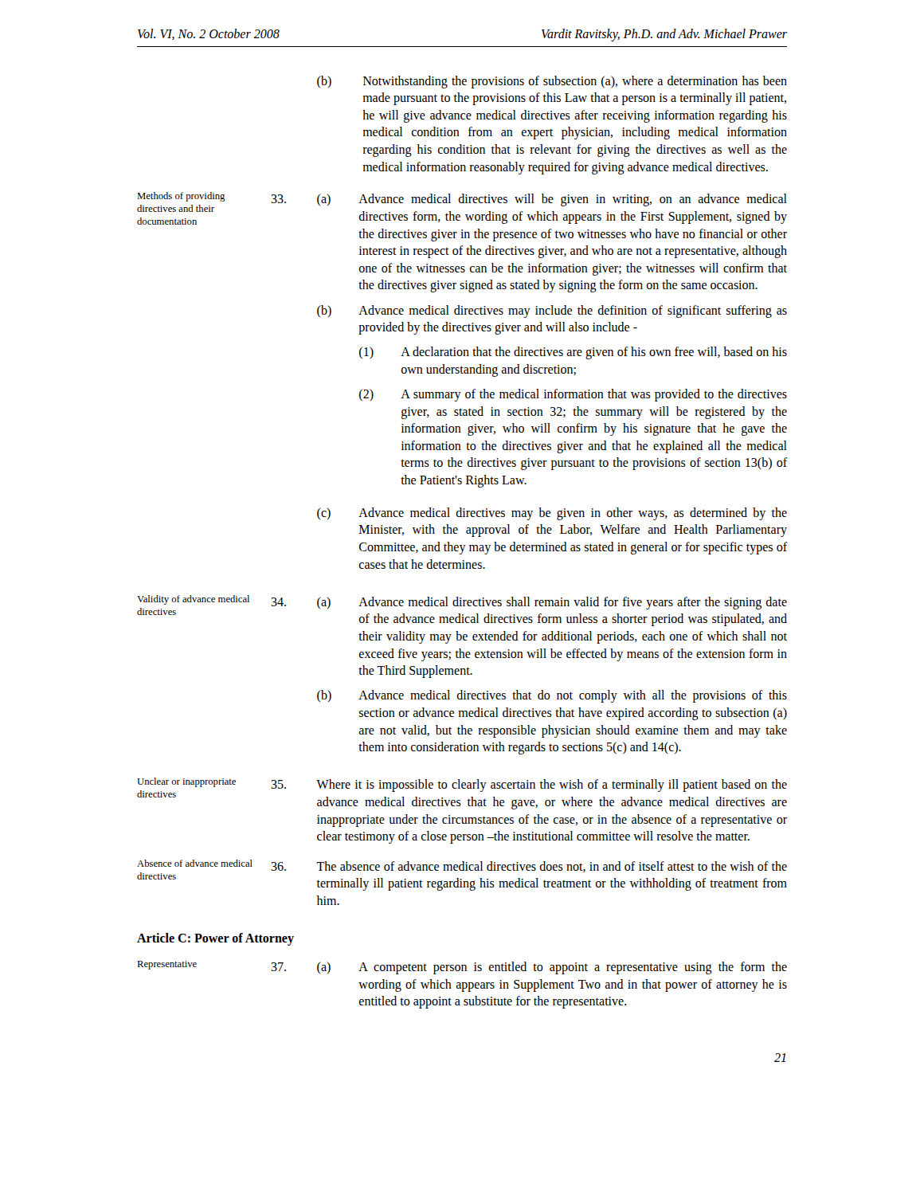Vol. VI, No. 2 October 2008
Vardit Ravitsky, Ph.D. and Adv. Michael Prawer
(b)
Notwithstanding the provisions of subsection (a), where a determination has been made pursuant to the provisions of this Law that a person is a terminally ill patient, he will give advance medical directives after receiving information regarding his medical condition from an expert physician, including medical information regarding his condition that is relevant for giving the directives as well as the medical information reasonably required for giving advance medical directives.
Methods of providing directives and their documentation
33.
(a)
Advance medical directives will be given in writing, on an advance medical directives form, the wording of which appears in the First Supplement, signed by the directives giver in the presence of two witnesses who have no financial or other interest in respect of the directives giver, and who are not a representative, although one of the witnesses can be the information giver; the witnesses will confirm that the directives giver signed as stated by signing the form on the same occasion.
(b)
Advance medical directives may include the definition of significant suffering as provided by the directives giver and will also include -
(1)
A declaration that the directives are given of his own free will, based on his own understanding and discretion;
(2)
A summary of the medical information that was provided to the directives giver, as stated in section 32; the summary will be registered by the information giver, who will confirm by his signature that he gave the information to the directives giver and that he explained all the medical terms to the directives giver pursuant to the provisions of section 13(b) of the Patient's Rights Law.
(c)
Advance medical directives may be given in other ways, as determined by the Minister, with the approval of the Labor, Welfare and Health Parliamentary Committee, and they may be determined as stated in general or for specific types of cases that he determines.
Validity of advance medical directives
34.
(a)
Advance medical directives shall remain valid for five years after the signing date of the advance medical directives form unless a shorter period was stipulated, and their validity may be extended for additional periods, each one of which shall not exceed five years; the extension will be effected by means of the extension form in the Third Supplement.
(b)
Advance medical directives that do not comply with all the provisions of this section or advance medical directives that have expired according to subsection (a) are not valid, but the responsible physician should examine them and may take them into consideration with regards to sections 5(c) and 14(c).
Unclear or inappropriate directives
35.
Where it is impossible to clearly ascertain the wish of a terminally ill patient based on the advance medical directives that he gave, or where the advance medical directives are inappropriate under the circumstances of the case, or in the absence of a representative or clear testimony of a close person –the institutional committee will resolve the matter.
Absence of advance medical directives
36.
The absence of advance medical directives does not, in and of itself attest to the wish of the terminally ill patient regarding his medical treatment or the withholding of treatment from him.
Article C: Power of Attorney
Representative
37.
(a)
A competent person is entitled to appoint a representative using the form the wording of which appears in Supplement Two and in that power of attorney he is entitled to appoint a substitute for the representative.
21